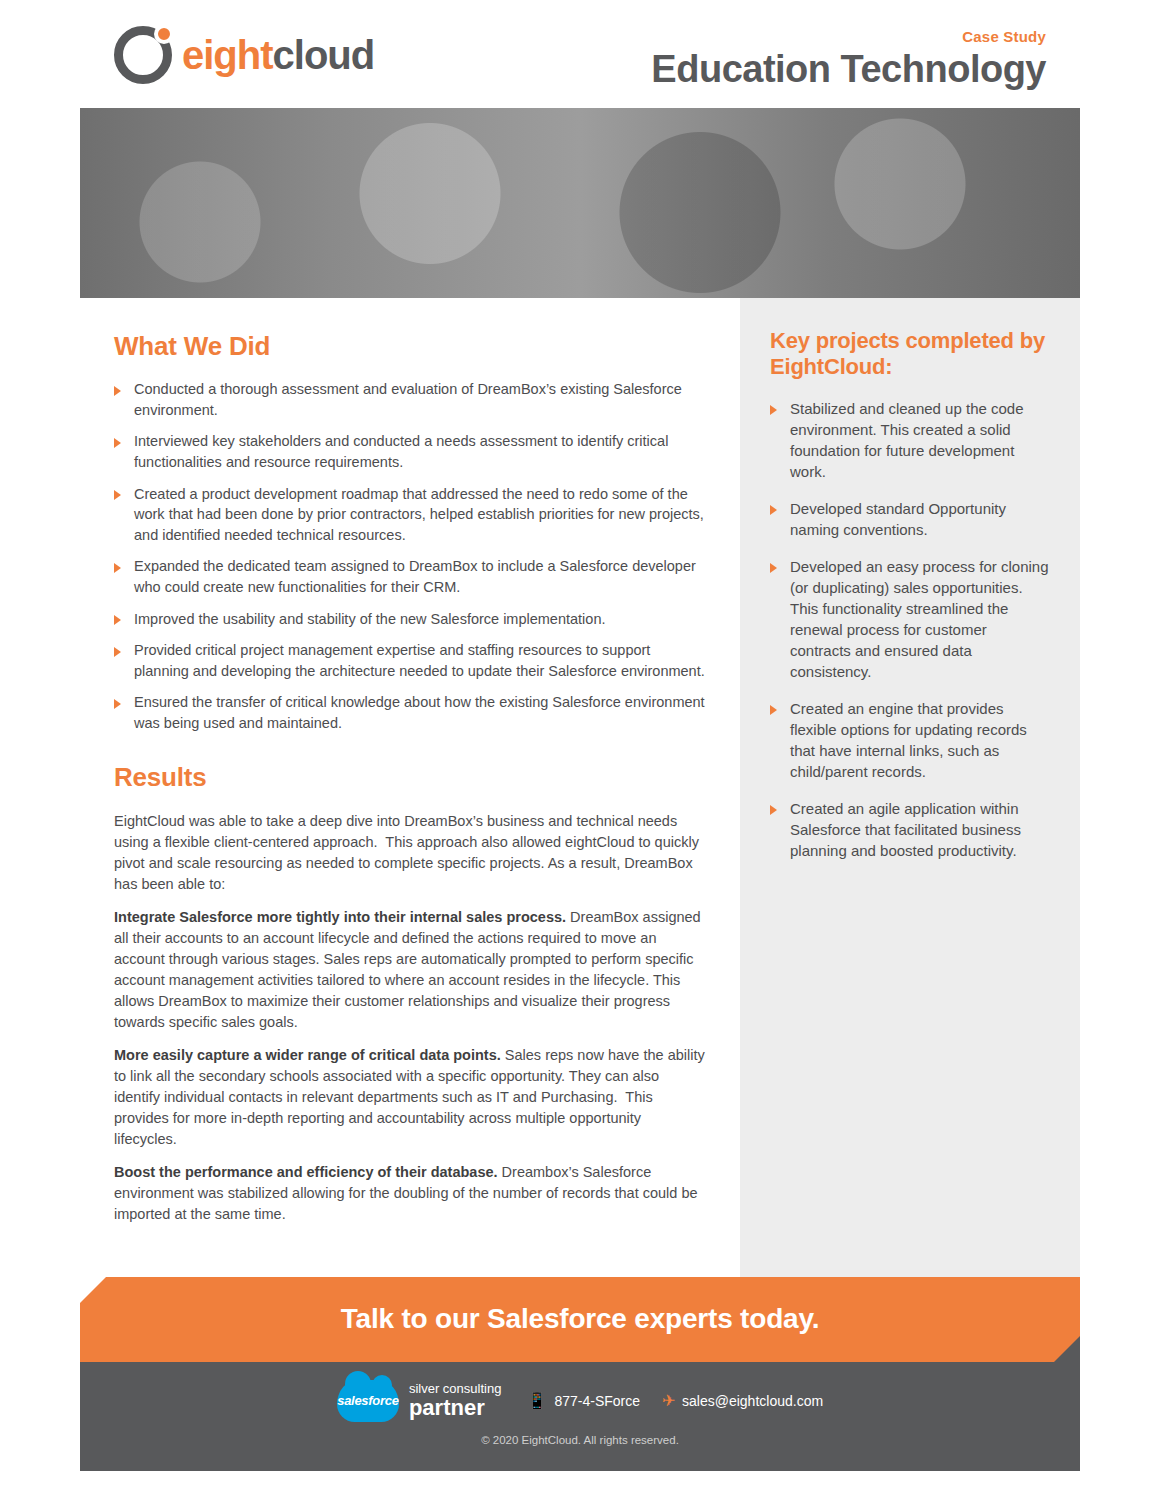eight cloud
Case Study
Education Technology
What We Did
Conducted a thorough assessment and evaluation of DreamBox’s existing Salesforce environment.
Interviewed key stakeholders and conducted a needs assessment to identify critical functionalities and resource requirements.
Created a product development roadmap that addressed the need to redo some of the work that had been done by prior contractors, helped establish priorities for new projects, and identified needed technical resources.
Expanded the dedicated team assigned to DreamBox to include a Salesforce developer who could create new functionalities for their CRM.
Improved the usability and stability of the new Salesforce implementation.
Provided critical project management expertise and staffing resources to support planning and developing the architecture needed to update their Salesforce environment.
Ensured the transfer of critical knowledge about how the existing Salesforce environment was being used and maintained.
Results
EightCloud was able to take a deep dive into DreamBox’s business and technical needs using a flexible client-centered approach. This approach also allowed eightCloud to quickly pivot and scale resourcing as needed to complete specific projects. As a result, DreamBox has been able to:
Integrate Salesforce more tightly into their internal sales process. DreamBox assigned all their accounts to an account lifecycle and defined the actions required to move an account through various stages. Sales reps are automatically prompted to perform specific account management activities tailored to where an account resides in the lifecycle. This allows DreamBox to maximize their customer relationships and visualize their progress towards specific sales goals.
More easily capture a wider range of critical data points. Sales reps now have the ability to link all the secondary schools associated with a specific opportunity. They can also identify individual contacts in relevant departments such as IT and Purchasing. This provides for more in-depth reporting and accountability across multiple opportunity lifecycles.
Boost the performance and efficiency of their database. Dreambox’s Salesforce environment was stabilized allowing for the doubling of the number of records that could be imported at the same time.
Key projects completed by EightCloud:
Stabilized and cleaned up the code environment. This created a solid foundation for future development work.
Developed standard Opportunity naming conventions.
Developed an easy process for cloning (or duplicating) sales opportunities. This functionality streamlined the renewal process for customer contracts and ensured data consistency.
Created an engine that provides flexible options for updating records that have internal links, such as child/parent records.
Created an agile application within Salesforce that facilitated business planning and boosted productivity.
Talk to our Salesforce experts today.
salesforce
silver consulting partner
📱877-4-SForce
✈sales@eightcloud.com
© 2020 EightCloud. All rights reserved.